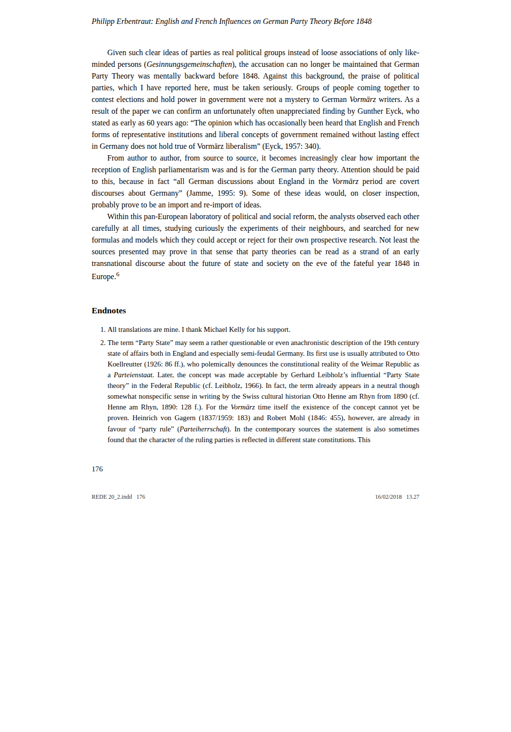Philipp Erbentraut: English and French Influences on German Party Theory Before 1848
Given such clear ideas of parties as real political groups instead of loose associations of only like-minded persons (Gesinnungsgemeinschaften), the accusation can no longer be maintained that German Party Theory was mentally backward before 1848. Against this background, the praise of political parties, which I have reported here, must be taken seriously. Groups of people coming together to contest elections and hold power in government were not a mystery to German Vormärz writers. As a result of the paper we can confirm an unfortunately often unappreciated finding by Gunther Eyck, who stated as early as 60 years ago: “The opinion which has occasionally been heard that English and French forms of representative institutions and liberal concepts of government remained without lasting effect in Germany does not hold true of Vormärz liberalism” (Eyck, 1957: 340).
From author to author, from source to source, it becomes increasingly clear how important the reception of English parliamentarism was and is for the German party theory. Attention should be paid to this, because in fact “all German discussions about England in the Vormärz period are covert discourses about Germany” (Jamme, 1995: 9). Some of these ideas would, on closer inspection, probably prove to be an import and re-import of ideas.
Within this pan-European laboratory of political and social reform, the analysts observed each other carefully at all times, studying curiously the experiments of their neighbours, and searched for new formulas and models which they could accept or reject for their own prospective research. Not least the sources presented may prove in that sense that party theories can be read as a strand of an early transnational discourse about the future of state and society on the eve of the fateful year 1848 in Europe.6
Endnotes
All translations are mine. I thank Michael Kelly for his support.
The term “Party State” may seem a rather questionable or even anachronistic description of the 19th century state of affairs both in England and especially semi-feudal Germany. Its first use is usually attributed to Otto Koellreutter (1926: 86 ff.), who polemically denounces the constitutional reality of the Weimar Republic as a Parteienstaat. Later, the concept was made acceptable by Gerhard Leibholz’s influential “Party State theory” in the Federal Republic (cf. Leibholz, 1966). In fact, the term already appears in a neutral though somewhat nonspecific sense in writing by the Swiss cultural historian Otto Henne am Rhyn from 1890 (cf. Henne am Rhyn, 1890: 128 f.). For the Vormärz time itself the existence of the concept cannot yet be proven. Heinrich von Gagern (1837/1959: 183) and Robert Mohl (1846: 455), however, are already in favour of “party rule” (Parteiherrschaft). In the contemporary sources the statement is also sometimes found that the character of the ruling parties is reflected in different state constitutions. This
176
REDE 20_2.indd 176 16/02/2018 13.27